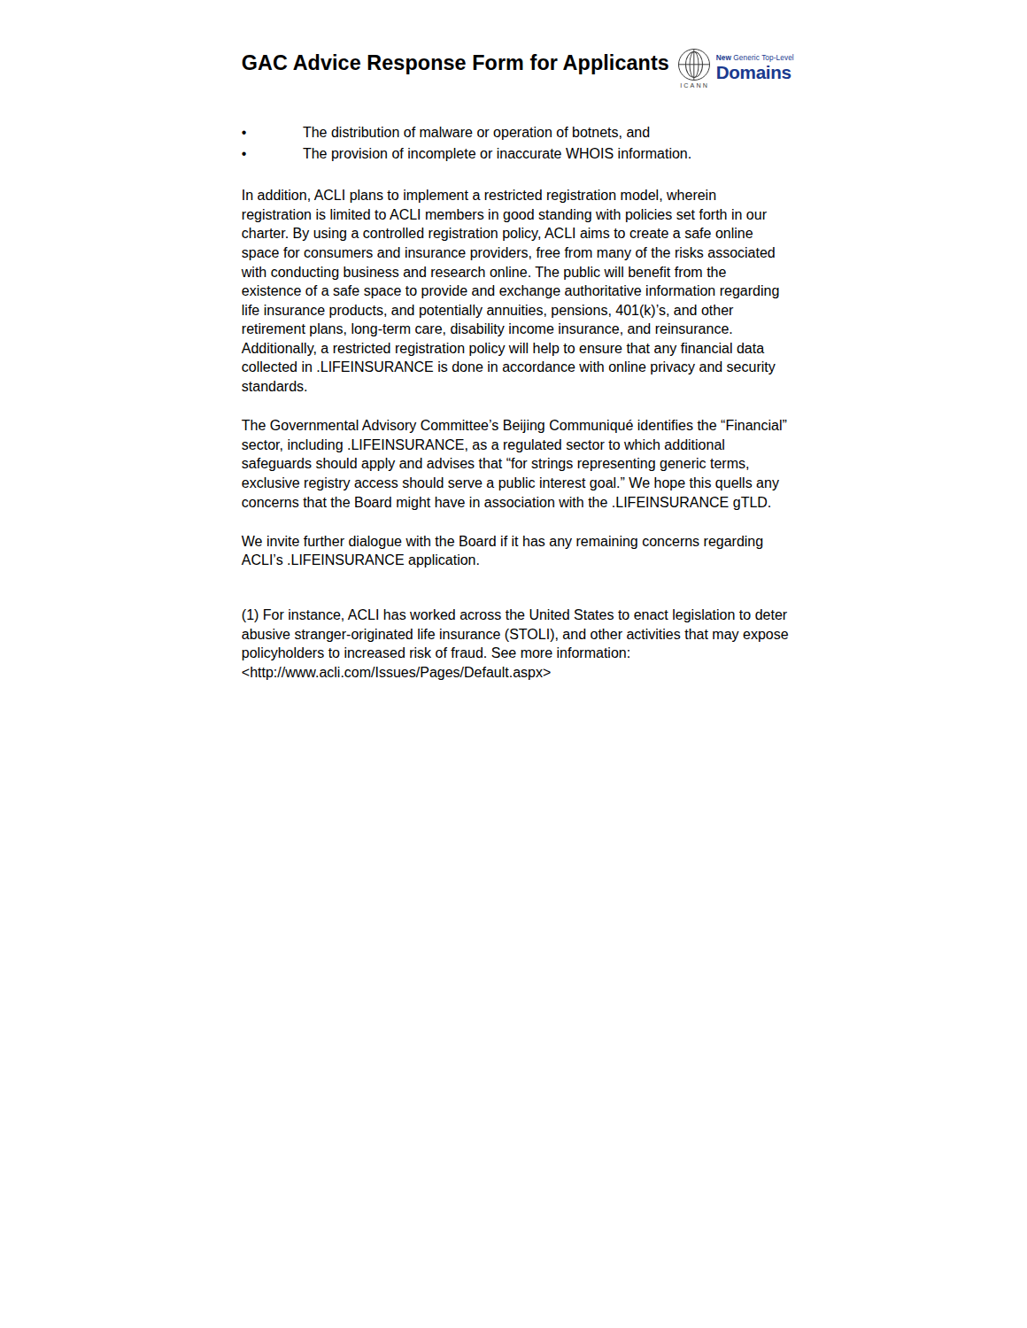GAC Advice Response Form for Applicants
ICANN
New Generic Top-Level Domains
The distribution of malware or operation of botnets, and
The provision of incomplete or inaccurate WHOIS information.
In addition, ACLI plans to implement a restricted registration model, wherein registration is limited to ACLI members in good standing with policies set forth in our charter. By using a controlled registration policy, ACLI aims to create a safe online space for consumers and insurance providers, free from many of the risks associated with conducting business and research online. The public will benefit from the existence of a safe space to provide and exchange authoritative information regarding life insurance products, and potentially annuities, pensions, 401(k)’s, and other retirement plans, long-term care, disability income insurance, and reinsurance. Additionally, a restricted registration policy will help to ensure that any financial data collected in .LIFEINSURANCE is done in accordance with online privacy and security standards.
The Governmental Advisory Committee’s Beijing Communiqué identifies the “Financial” sector, including .LIFEINSURANCE, as a regulated sector to which additional safeguards should apply and advises that “for strings representing generic terms, exclusive registry access should serve a public interest goal.” We hope this quells any concerns that the Board might have in association with the .LIFEINSURANCE gTLD.
We invite further dialogue with the Board if it has any remaining concerns regarding ACLI’s .LIFEINSURANCE application.
(1) For instance, ACLI has worked across the United States to enact legislation to deter abusive stranger-originated life insurance (STOLI), and other activities that may expose policyholders to increased risk of fraud. See more information:
<http://www.acli.com/Issues/Pages/Default.aspx>